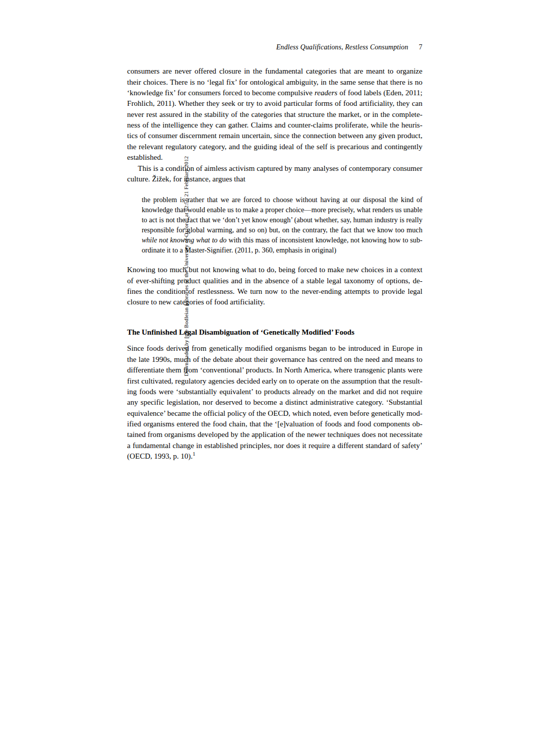Downloaded by [the Bodleian Libraries of the University of Oxford] at 02:56 21 February 2012
Endless Qualifications, Restless Consumption7
consumers are never offered closure in the fundamental categories that are meant to organize their choices. There is no ‘legal fix’ for ontological ambiguity, in the same sense that there is no ‘knowledge fix’ for consumers forced to become compulsive readers of food labels (Eden, 2011; Frohlich, 2011). Whether they seek or try to avoid particular forms of food artificiality, they can never rest assured in the stability of the categories that structure the market, or in the completeness of the intelligence they can gather. Claims and counter-claims proliferate, while the heuristics of consumer discernment remain uncertain, since the connection between any given product, the relevant regulatory category, and the guiding ideal of the self is precarious and contingently established.
This is a condition of aimless activism captured by many analyses of contemporary consumer culture. Žižek, for instance, argues that
the problem is rather that we are forced to choose without having at our disposal the kind of knowledge that would enable us to make a proper choice—more precisely, what renders us unable to act is not the fact that we ‘don’t yet know enough’ (about whether, say, human industry is really responsible for global warming, and so on) but, on the contrary, the fact that we know too much while not knowing what to do with this mass of inconsistent knowledge, not knowing how to subordinate it to a Master-Signifier. (2011, p. 360, emphasis in original)
Knowing too much but not knowing what to do, being forced to make new choices in a context of ever-shifting product qualities and in the absence of a stable legal taxonomy of options, defines the condition of restlessness. We turn now to the never-ending attempts to provide legal closure to new categories of food artificiality.
The Unfinished Legal Disambiguation of ‘Genetically Modified’ Foods
Since foods derived from genetically modified organisms began to be introduced in Europe in the late 1990s, much of the debate about their governance has centred on the need and means to differentiate them from ‘conventional’ products. In North America, where transgenic plants were first cultivated, regulatory agencies decided early on to operate on the assumption that the resulting foods were ‘substantially equivalent’ to products already on the market and did not require any specific legislation, nor deserved to become a distinct administrative category. ‘Substantial equivalence’ became the official policy of the OECD, which noted, even before genetically modified organisms entered the food chain, that the ‘[e]valuation of foods and food components obtained from organisms developed by the application of the newer techniques does not necessitate a fundamental change in established principles, nor does it require a different standard of safety’ (OECD, 1993, p. 10).1